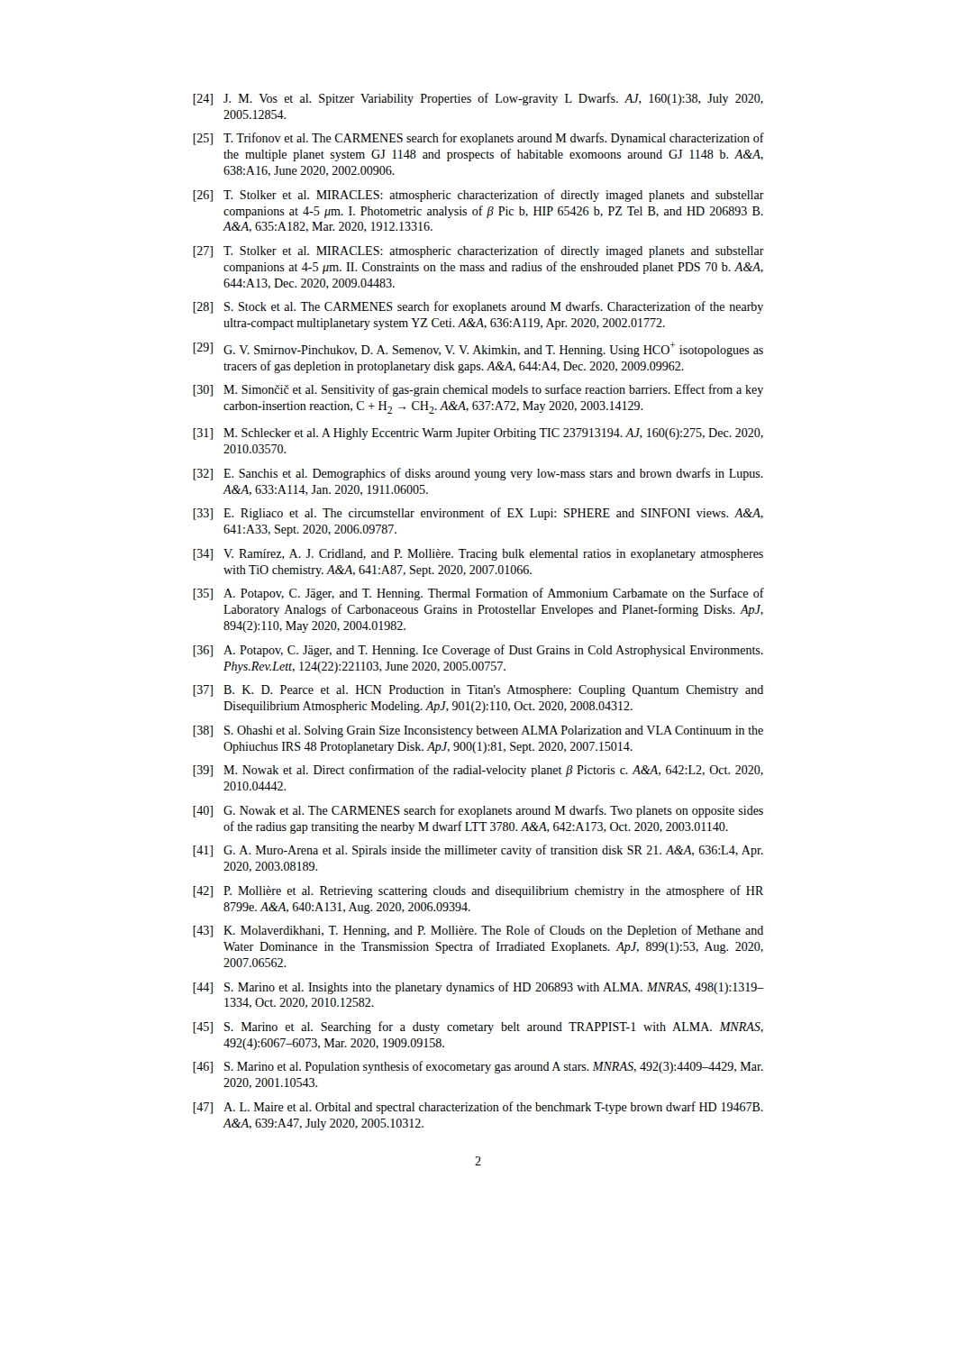[24] J. M. Vos et al. Spitzer Variability Properties of Low-gravity L Dwarfs. AJ, 160(1):38, July 2020, 2005.12854.
[25] T. Trifonov et al. The CARMENES search for exoplanets around M dwarfs. Dynamical characterization of the multiple planet system GJ 1148 and prospects of habitable exomoons around GJ 1148 b. A&A, 638:A16, June 2020, 2002.00906.
[26] T. Stolker et al. MIRACLES: atmospheric characterization of directly imaged planets and substellar companions at 4-5 μm. I. Photometric analysis of β Pic b, HIP 65426 b, PZ Tel B, and HD 206893 B. A&A, 635:A182, Mar. 2020, 1912.13316.
[27] T. Stolker et al. MIRACLES: atmospheric characterization of directly imaged planets and substellar companions at 4-5 μm. II. Constraints on the mass and radius of the enshrouded planet PDS 70 b. A&A, 644:A13, Dec. 2020, 2009.04483.
[28] S. Stock et al. The CARMENES search for exoplanets around M dwarfs. Characterization of the nearby ultra-compact multiplanetary system YZ Ceti. A&A, 636:A119, Apr. 2020, 2002.01772.
[29] G. V. Smirnov-Pinchukov, D. A. Semenov, V. V. Akimkin, and T. Henning. Using HCO+ isotopologues as tracers of gas depletion in protoplanetary disk gaps. A&A, 644:A4, Dec. 2020, 2009.09962.
[30] M. Simončič et al. Sensitivity of gas-grain chemical models to surface reaction barriers. Effect from a key carbon-insertion reaction, C + H2 → CH2. A&A, 637:A72, May 2020, 2003.14129.
[31] M. Schlecker et al. A Highly Eccentric Warm Jupiter Orbiting TIC 237913194. AJ, 160(6):275, Dec. 2020, 2010.03570.
[32] E. Sanchis et al. Demographics of disks around young very low-mass stars and brown dwarfs in Lupus. A&A, 633:A114, Jan. 2020, 1911.06005.
[33] E. Rigliaco et al. The circumstellar environment of EX Lupi: SPHERE and SINFONI views. A&A, 641:A33, Sept. 2020, 2006.09787.
[34] V. Ramírez, A. J. Cridland, and P. Mollière. Tracing bulk elemental ratios in exoplanetary atmospheres with TiO chemistry. A&A, 641:A87, Sept. 2020, 2007.01066.
[35] A. Potapov, C. Jäger, and T. Henning. Thermal Formation of Ammonium Carbamate on the Surface of Laboratory Analogs of Carbonaceous Grains in Protostellar Envelopes and Planet-forming Disks. ApJ, 894(2):110, May 2020, 2004.01982.
[36] A. Potapov, C. Jäger, and T. Henning. Ice Coverage of Dust Grains in Cold Astrophysical Environments. Phys.Rev.Lett, 124(22):221103, June 2020, 2005.00757.
[37] B. K. D. Pearce et al. HCN Production in Titan's Atmosphere: Coupling Quantum Chemistry and Disequilibrium Atmospheric Modeling. ApJ, 901(2):110, Oct. 2020, 2008.04312.
[38] S. Ohashi et al. Solving Grain Size Inconsistency between ALMA Polarization and VLA Continuum in the Ophiuchus IRS 48 Protoplanetary Disk. ApJ, 900(1):81, Sept. 2020, 2007.15014.
[39] M. Nowak et al. Direct confirmation of the radial-velocity planet β Pictoris c. A&A, 642:L2, Oct. 2020, 2010.04442.
[40] G. Nowak et al. The CARMENES search for exoplanets around M dwarfs. Two planets on opposite sides of the radius gap transiting the nearby M dwarf LTT 3780. A&A, 642:A173, Oct. 2020, 2003.01140.
[41] G. A. Muro-Arena et al. Spirals inside the millimeter cavity of transition disk SR 21. A&A, 636:L4, Apr. 2020, 2003.08189.
[42] P. Mollière et al. Retrieving scattering clouds and disequilibrium chemistry in the atmosphere of HR 8799e. A&A, 640:A131, Aug. 2020, 2006.09394.
[43] K. Molaverdikhani, T. Henning, and P. Mollière. The Role of Clouds on the Depletion of Methane and Water Dominance in the Transmission Spectra of Irradiated Exoplanets. ApJ, 899(1):53, Aug. 2020, 2007.06562.
[44] S. Marino et al. Insights into the planetary dynamics of HD 206893 with ALMA. MNRAS, 498(1):1319–1334, Oct. 2020, 2010.12582.
[45] S. Marino et al. Searching for a dusty cometary belt around TRAPPIST-1 with ALMA. MNRAS, 492(4):6067–6073, Mar. 2020, 1909.09158.
[46] S. Marino et al. Population synthesis of exocometary gas around A stars. MNRAS, 492(3):4409–4429, Mar. 2020, 2001.10543.
[47] A. L. Maire et al. Orbital and spectral characterization of the benchmark T-type brown dwarf HD 19467B. A&A, 639:A47, July 2020, 2005.10312.
2